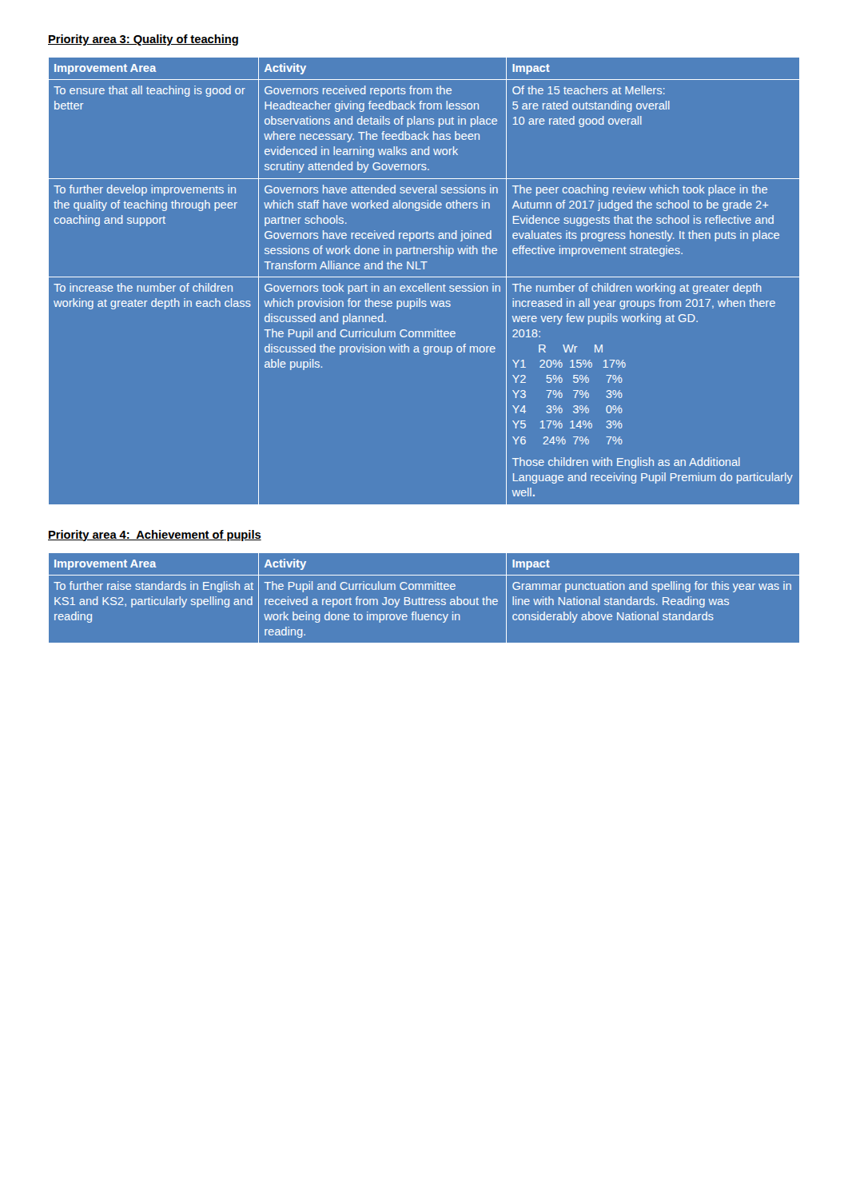Priority area 3: Quality of teaching
| Improvement Area | Activity | Impact |
| --- | --- | --- |
| To ensure that all teaching is good or better | Governors received reports from the Headteacher giving feedback from lesson observations and details of plans put in place where necessary. The feedback has been evidenced in learning walks and work scrutiny attended by Governors. | Of the 15 teachers at Mellers: 5 are rated outstanding overall 10 are rated good overall |
| To further develop improvements in the quality of teaching through peer coaching and support | Governors have attended several sessions in which staff have worked alongside others in partner schools. Governors have received reports and joined sessions of work done in partnership with the Transform Alliance and the NLT | The peer coaching review which took place in the Autumn of 2017 judged the school to be grade 2+ Evidence suggests that the school is reflective and evaluates its progress honestly. It then puts in place effective improvement strategies. |
| To increase the number of children working at greater depth in each class | Governors took part in an excellent session in which provision for these pupils was discussed and planned. The Pupil and Curriculum Committee discussed the provision with a group of more able pupils. | The number of children working at greater depth increased in all year groups from 2017, when there were very few pupils working at GD. 2018: R Wr M Y1 20% 15% 17% Y2 5% 5% 7% Y3 7% 7% 3% Y4 3% 3% 0% Y5 17% 14% 3% Y6 24% 7% 7% Those children with English as an Additional Language and receiving Pupil Premium do particularly well . |
Priority area 4: Achievement of pupils
| Improvement Area | Activity | Impact |
| --- | --- | --- |
| To further raise standards in English at KS1 and KS2, particularly spelling and reading | The Pupil and Curriculum Committee received a report from Joy Buttress about the work being done to improve fluency in reading. | Grammar punctuation and spelling for this year was in line with National standards. Reading was considerably above National standards |